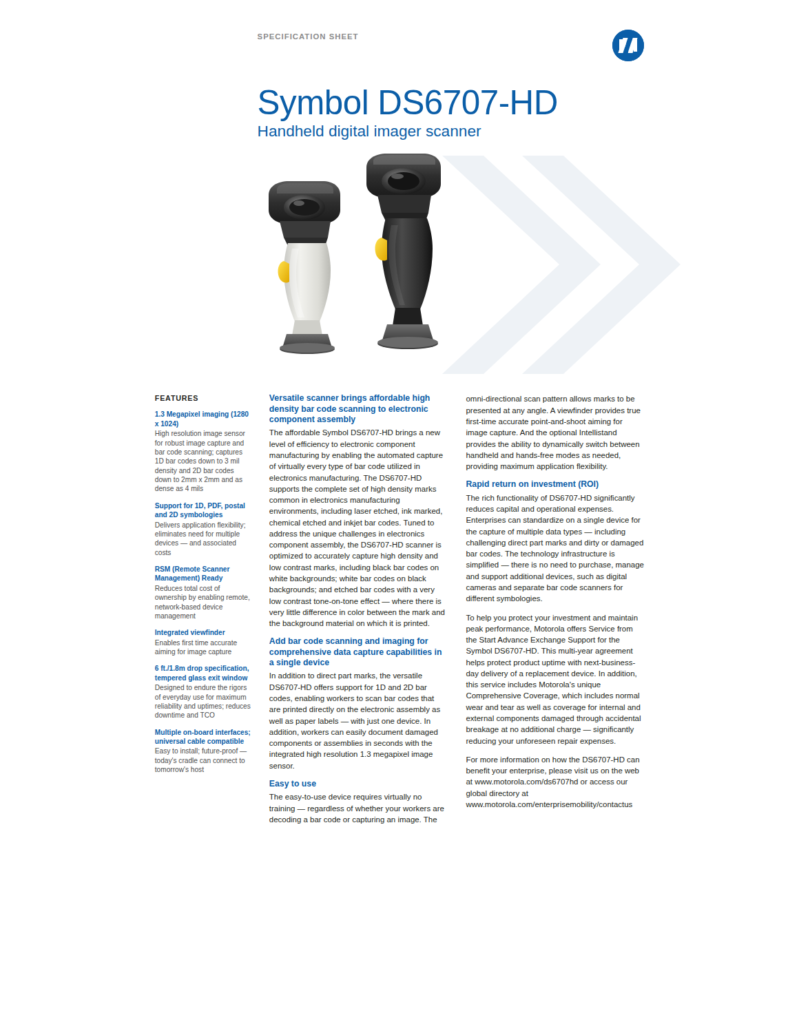SPECIFICATION SHEET
Symbol DS6707-HD
Handheld digital imager scanner
FEATURES
1.3 Megapixel imaging (1280 x 1024) High resolution image sensor for robust image capture and bar code scanning; captures 1D bar codes down to 3 mil density and 2D bar codes down to 2mm x 2mm and as dense as 4 mils
Support for 1D, PDF, postal and 2D symbologies Delivers application flexibility; eliminates need for multiple devices — and associated costs
RSM (Remote Scanner Management) Ready Reduces total cost of ownership by enabling remote, network-based device management
Integrated viewfinder Enables first time accurate aiming for image capture
6 ft./1.8m drop specification, tempered glass exit window Designed to endure the rigors of everyday use for maximum reliability and uptimes; reduces downtime and TCO
Multiple on-board interfaces; universal cable compatible Easy to install; future-proof — today's cradle can connect to tomorrow's host
Versatile scanner brings affordable high density bar code scanning to electronic component assembly
The affordable Symbol DS6707-HD brings a new level of efficiency to electronic component manufacturing by enabling the automated capture of virtually every type of bar code utilized in electronics manufacturing. The DS6707-HD supports the complete set of high density marks common in electronics manufacturing environments, including laser etched, ink marked, chemical etched and inkjet bar codes. Tuned to address the unique challenges in electronics component assembly, the DS6707-HD scanner is optimized to accurately capture high density and low contrast marks, including black bar codes on white backgrounds; white bar codes on black backgrounds; and etched bar codes with a very low contrast tone-on-tone effect — where there is very little difference in color between the mark and the background material on which it is printed.
Add bar code scanning and imaging for comprehensive data capture capabilities in a single device
In addition to direct part marks, the versatile DS6707-HD offers support for 1D and 2D bar codes, enabling workers to scan bar codes that are printed directly on the electronic assembly as well as paper labels — with just one device. In addition, workers can easily document damaged components or assemblies in seconds with the integrated high resolution 1.3 megapixel image sensor.
Easy to use
The easy-to-use device requires virtually no training — regardless of whether your workers are decoding a bar code or capturing an image. The
omni-directional scan pattern allows marks to be presented at any angle. A viewfinder provides true first-time accurate point-and-shoot aiming for image capture. And the optional Intellistand provides the ability to dynamically switch between handheld and hands-free modes as needed, providing maximum application flexibility.
Rapid return on investment (ROI)
The rich functionality of DS6707-HD significantly reduces capital and operational expenses. Enterprises can standardize on a single device for the capture of multiple data types — including challenging direct part marks and dirty or damaged bar codes. The technology infrastructure is simplified — there is no need to purchase, manage and support additional devices, such as digital cameras and separate bar code scanners for different symbologies.
To help you protect your investment and maintain peak performance, Motorola offers Service from the Start Advance Exchange Support for the Symbol DS6707-HD. This multi-year agreement helps protect product uptime with next-business-day delivery of a replacement device. In addition, this service includes Motorola's unique Comprehensive Coverage, which includes normal wear and tear as well as coverage for internal and external components damaged through accidental breakage at no additional charge — significantly reducing your unforeseen repair expenses.
For more information on how the DS6707-HD can benefit your enterprise, please visit us on the web at www.motorola.com/ds6707hd or access our global directory at www.motorola.com/enterprisemobility/contactus